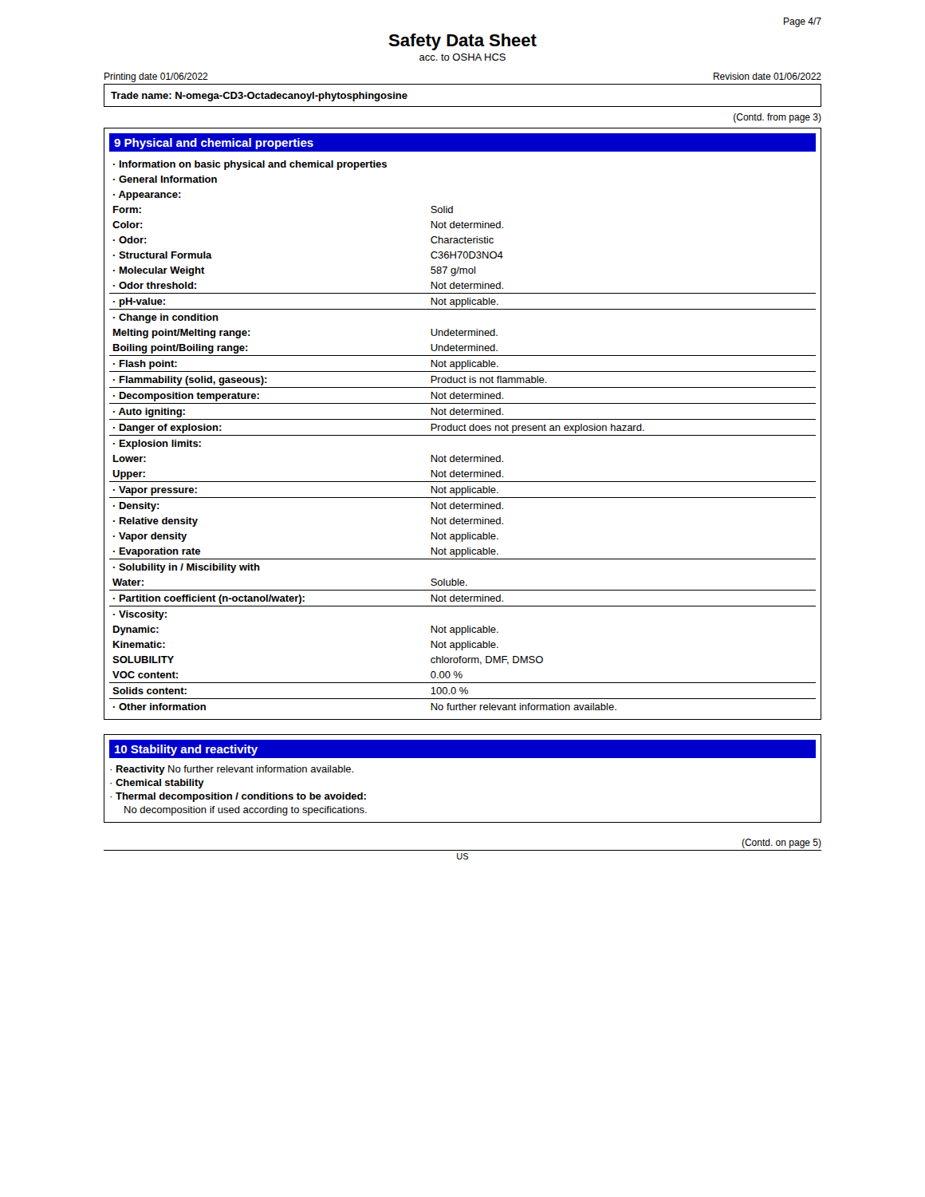Page 4/7
Safety Data Sheet
acc. to OSHA HCS
Printing date 01/06/2022 Revision date 01/06/2022
Trade name: N-omega-CD3-Octadecanoyl-phytosphingosine
(Contd. from page 3)
9 Physical and chemical properties
| · Information on basic physical and chemical properties | |
| · General Information | |
| · Appearance: | |
| Form: | Solid |
| Color: | Not determined. |
| · Odor: | Characteristic |
| · Structural Formula | C36H70D3NO4 |
| · Molecular Weight | 587 g/mol |
| · Odor threshold: | Not determined. |
| · pH-value: | Not applicable. |
| · Change in condition | |
| Melting point/Melting range: | Undetermined. |
| Boiling point/Boiling range: | Undetermined. |
| · Flash point: | Not applicable. |
| · Flammability (solid, gaseous): | Product is not flammable. |
| · Decomposition temperature: | Not determined. |
| · Auto igniting: | Not determined. |
| · Danger of explosion: | Product does not present an explosion hazard. |
| · Explosion limits: | |
| Lower: | Not determined. |
| Upper: | Not determined. |
| · Vapor pressure: | Not applicable. |
| · Density: | Not determined. |
| · Relative density | Not determined. |
| · Vapor density | Not applicable. |
| · Evaporation rate | Not applicable. |
| · Solubility in / Miscibility with | |
| Water: | Soluble. |
| · Partition coefficient (n-octanol/water): | Not determined. |
| · Viscosity: | |
| Dynamic: | Not applicable. |
| Kinematic: | Not applicable. |
| SOLUBILITY | chloroform, DMF, DMSO |
| VOC content: | 0.00 % |
| Solids content: | 100.0 % |
| · Other information | No further relevant information available. |
10 Stability and reactivity
· Reactivity No further relevant information available.
· Chemical stability
· Thermal decomposition / conditions to be avoided:
No decomposition if used according to specifications.
(Contd. on page 5)
US